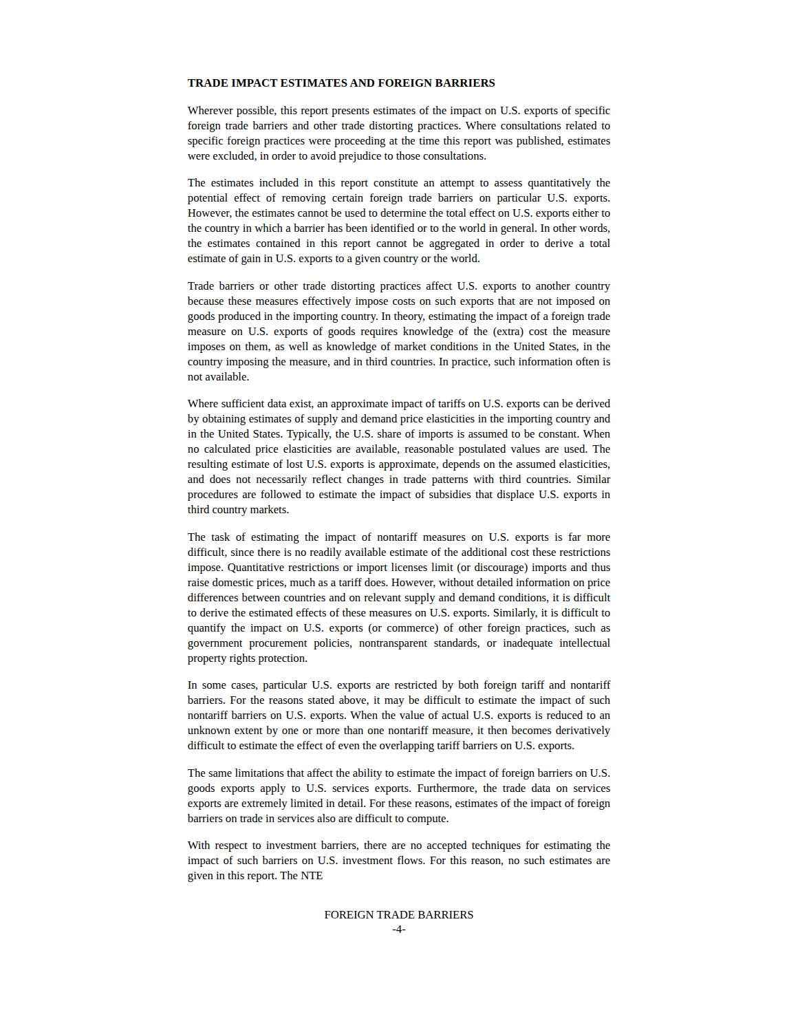TRADE IMPACT ESTIMATES AND FOREIGN BARRIERS
Wherever possible, this report presents estimates of the impact on U.S. exports of specific foreign trade barriers and other trade distorting practices. Where consultations related to specific foreign practices were proceeding at the time this report was published, estimates were excluded, in order to avoid prejudice to those consultations.
The estimates included in this report constitute an attempt to assess quantitatively the potential effect of removing certain foreign trade barriers on particular U.S. exports. However, the estimates cannot be used to determine the total effect on U.S. exports either to the country in which a barrier has been identified or to the world in general. In other words, the estimates contained in this report cannot be aggregated in order to derive a total estimate of gain in U.S. exports to a given country or the world.
Trade barriers or other trade distorting practices affect U.S. exports to another country because these measures effectively impose costs on such exports that are not imposed on goods produced in the importing country. In theory, estimating the impact of a foreign trade measure on U.S. exports of goods requires knowledge of the (extra) cost the measure imposes on them, as well as knowledge of market conditions in the United States, in the country imposing the measure, and in third countries. In practice, such information often is not available.
Where sufficient data exist, an approximate impact of tariffs on U.S. exports can be derived by obtaining estimates of supply and demand price elasticities in the importing country and in the United States. Typically, the U.S. share of imports is assumed to be constant. When no calculated price elasticities are available, reasonable postulated values are used. The resulting estimate of lost U.S. exports is approximate, depends on the assumed elasticities, and does not necessarily reflect changes in trade patterns with third countries. Similar procedures are followed to estimate the impact of subsidies that displace U.S. exports in third country markets.
The task of estimating the impact of nontariff measures on U.S. exports is far more difficult, since there is no readily available estimate of the additional cost these restrictions impose. Quantitative restrictions or import licenses limit (or discourage) imports and thus raise domestic prices, much as a tariff does. However, without detailed information on price differences between countries and on relevant supply and demand conditions, it is difficult to derive the estimated effects of these measures on U.S. exports. Similarly, it is difficult to quantify the impact on U.S. exports (or commerce) of other foreign practices, such as government procurement policies, nontransparent standards, or inadequate intellectual property rights protection.
In some cases, particular U.S. exports are restricted by both foreign tariff and nontariff barriers. For the reasons stated above, it may be difficult to estimate the impact of such nontariff barriers on U.S. exports. When the value of actual U.S. exports is reduced to an unknown extent by one or more than one nontariff measure, it then becomes derivatively difficult to estimate the effect of even the overlapping tariff barriers on U.S. exports.
The same limitations that affect the ability to estimate the impact of foreign barriers on U.S. goods exports apply to U.S. services exports. Furthermore, the trade data on services exports are extremely limited in detail. For these reasons, estimates of the impact of foreign barriers on trade in services also are difficult to compute.
With respect to investment barriers, there are no accepted techniques for estimating the impact of such barriers on U.S. investment flows. For this reason, no such estimates are given in this report. The NTE
FOREIGN TRADE BARRIERS -4-